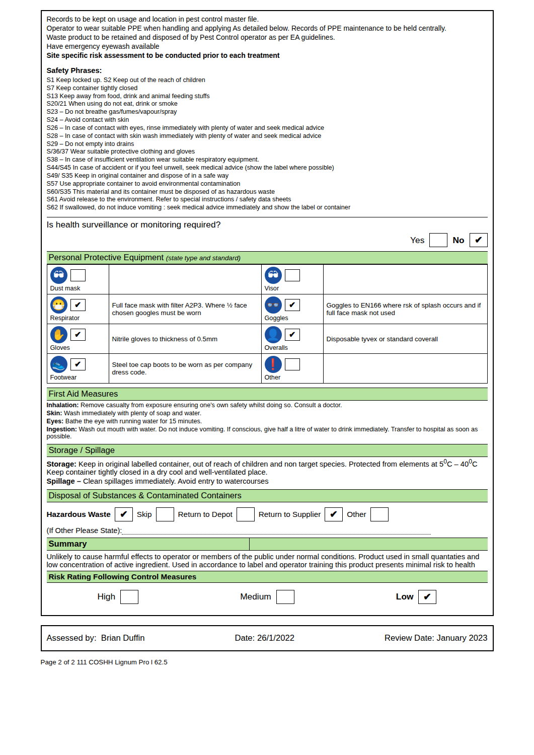Records to be kept on usage and location in pest control master file.
Operator to wear suitable PPE when handling and applying As detailed below. Records of PPE maintenance to be held centrally.
Waste product to be retained and disposed of by Pest Control operator as per EA guidelines.
Have emergency eyewash available
Site specific risk assessment to be conducted prior to each treatment
Safety Phrases:
S1 Keep locked up. S2 Keep out of the reach of children
S7 Keep container tightly closed
S13 Keep away from food, drink and animal feeding stuffs
S20/21 When using do not eat, drink or smoke
S23 – Do not breathe gas/fumes/vapour/spray
S24 – Avoid contact with skin
S26 – In case of contact with eyes, rinse immediately with plenty of water and seek medical advice
S28 – In case of contact with skin wash immediately with plenty of water and seek medical advice
S29 – Do not empty into drains
S/36/37 Wear suitable protective clothing and gloves
S38 – In case of insufficient ventilation wear suitable respiratory equipment.
S44/S45 In case of accident or if you feel unwell, seek medical advice (show the label where possible)
S49/ S35 Keep in original container and dispose of in a safe way
S57 Use appropriate container to avoid environmental contamination
S60/S35 This material and its container must be disposed of as hazardous waste
S61 Avoid release to the environment. Refer to special instructions / safety data sheets
S62 If swallowed, do not induce vomiting : seek medical advice immediately and show the label or container
Is health surveillance or monitoring required?
Yes No✔
Personal Protective Equipment (state type and standard)
| 🕶 Dust mask | | 🕶 Visor | |
| 😷 ✔ Respirator | Full face mask with filter A2P3. Where ½ face chosen googles must be worn | 👓 ✔ Goggles | Goggles to EN166 where rsk of splash occurs and if full face mask not used |
| ✋ ✔ Gloves | Nitrile gloves to thickness of 0.5mm | 👤 ✔ Overalls | Disposable tyvex or standard coverall |
| 👟 ✔ Footwear | Steel toe cap boots to be worn as per company dress code. | ❗ Other | |
First Aid Measures
Inhalation: Remove casualty from exposure ensuring one's own safety whilst doing so. Consult a doctor.
Skin: Wash immediately with plenty of soap and water.
Eyes: Bathe the eye with running water for 15 minutes.
Ingestion: Wash out mouth with water. Do not induce vomiting. If conscious, give half a litre of water to drink immediately. Transfer to hospital as soon as possible.
Storage / Spillage
Storage: Keep in original labelled container, out of reach of children and non target species. Protected from elements at 50C – 400C Keep container tightly closed in a dry cool and well-ventilated place.
Spillage – Clean spillages immediately. Avoid entry to watercourses
Disposal of Substances & Contaminated Containers
Hazardous Waste✔ Skip Return to Depot Return to Supplier✔ Other
(If Other Please State):
Summary
Unlikely to cause harmful effects to operator or members of the public under normal conditions. Product used in small quantaties and low concentration of active ingredient. Used in accordance to label and operator training this product presents minimal risk to health
Risk Rating Following Control Measures
High
Medium
Low✔
Assessed by: Brian Duffin Date: 26/1/2022 Review Date: January 2023
Page 2 of 2 111 COSHH Lignum Pro l 62.5